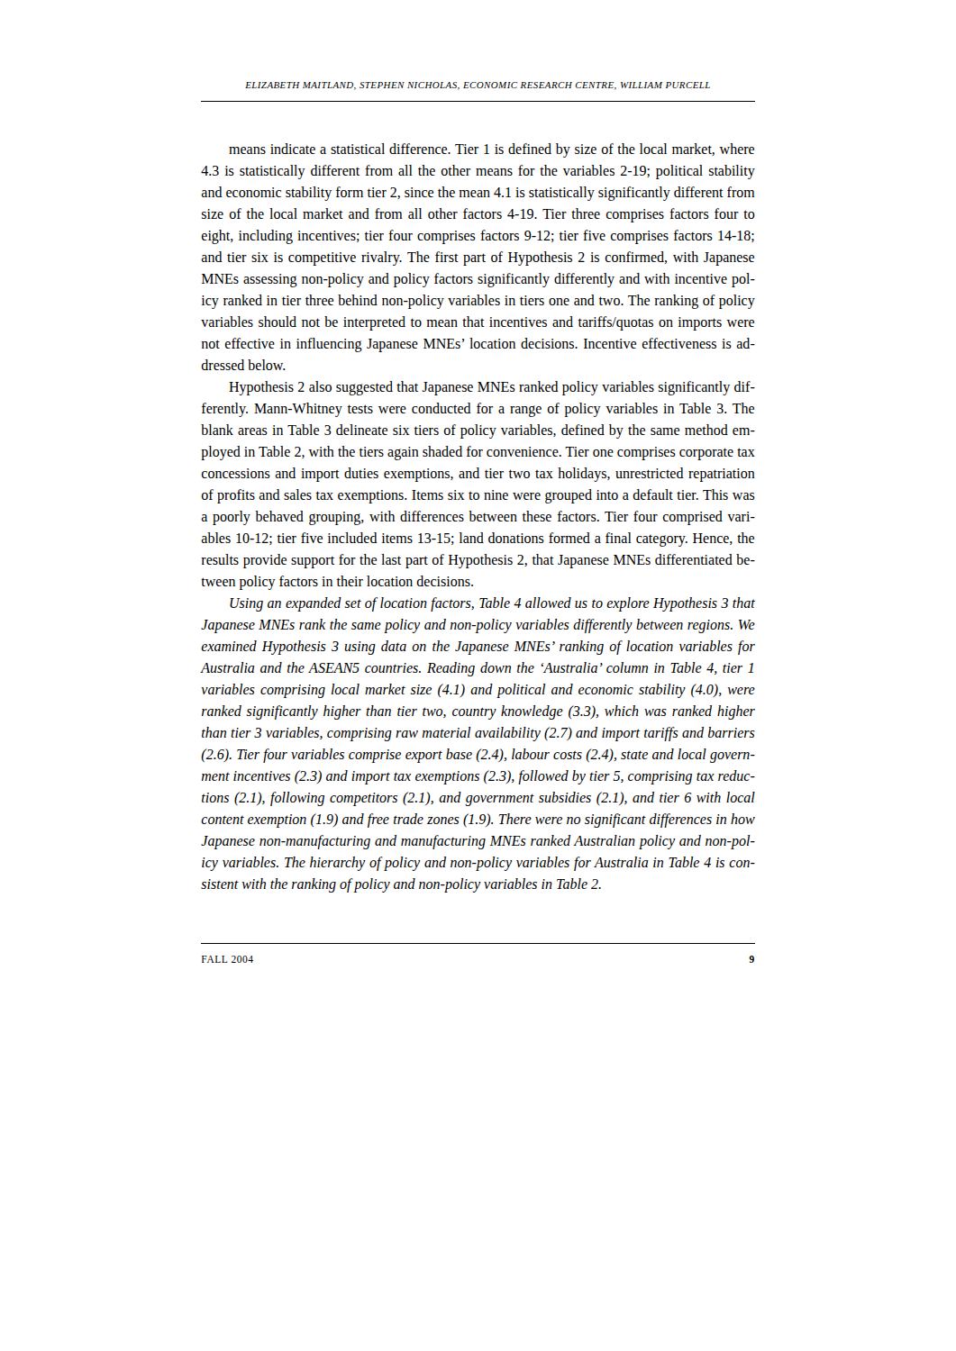Elizabeth Maitland, Stephen Nicholas, Economic Research Centre, William Purcell
means indicate a statistical difference. Tier 1 is defined by size of the local market, where 4.3 is statistically different from all the other means for the variables 2-19; political stability and economic stability form tier 2, since the mean 4.1 is statistically significantly different from size of the local market and from all other factors 4-19. Tier three comprises factors four to eight, including incentives; tier four comprises factors 9-12; tier five comprises factors 14-18; and tier six is competitive rivalry. The first part of Hypothesis 2 is confirmed, with Japanese MNEs assessing non-policy and policy factors significantly differently and with incentive policy ranked in tier three behind non-policy variables in tiers one and two. The ranking of policy variables should not be interpreted to mean that incentives and tariffs/quotas on imports were not effective in influencing Japanese MNEs’ location decisions. Incentive effectiveness is addressed below.
Hypothesis 2 also suggested that Japanese MNEs ranked policy variables significantly differently. Mann-Whitney tests were conducted for a range of policy variables in Table 3. The blank areas in Table 3 delineate six tiers of policy variables, defined by the same method employed in Table 2, with the tiers again shaded for convenience. Tier one comprises corporate tax concessions and import duties exemptions, and tier two tax holidays, unrestricted repatriation of profits and sales tax exemptions. Items six to nine were grouped into a default tier. This was a poorly behaved grouping, with differences between these factors. Tier four comprised variables 10-12; tier five included items 13-15; land donations formed a final category. Hence, the results provide support for the last part of Hypothesis 2, that Japanese MNEs differentiated between policy factors in their location decisions.
Using an expanded set of location factors, Table 4 allowed us to explore Hypothesis 3 that Japanese MNEs rank the same policy and non-policy variables differently between regions. We examined Hypothesis 3 using data on the Japanese MNEs’ ranking of location variables for Australia and the ASEAN5 countries. Reading down the ‘Australia’ column in Table 4, tier 1 variables comprising local market size (4.1) and political and economic stability (4.0), were ranked significantly higher than tier two, country knowledge (3.3), which was ranked higher than tier 3 variables, comprising raw material availability (2.7) and import tariffs and barriers (2.6). Tier four variables comprise export base (2.4), labour costs (2.4), state and local government incentives (2.3) and import tax exemptions (2.3), followed by tier 5, comprising tax reductions (2.1), following competitors (2.1), and government subsidies (2.1), and tier 6 with local content exemption (1.9) and free trade zones (1.9). There were no significant differences in how Japanese non-manufacturing and manufacturing MNEs ranked Australian policy and non-policy variables. The hierarchy of policy and non-policy variables for Australia in Table 4 is consistent with the ranking of policy and non-policy variables in Table 2.
Fall 2004 9